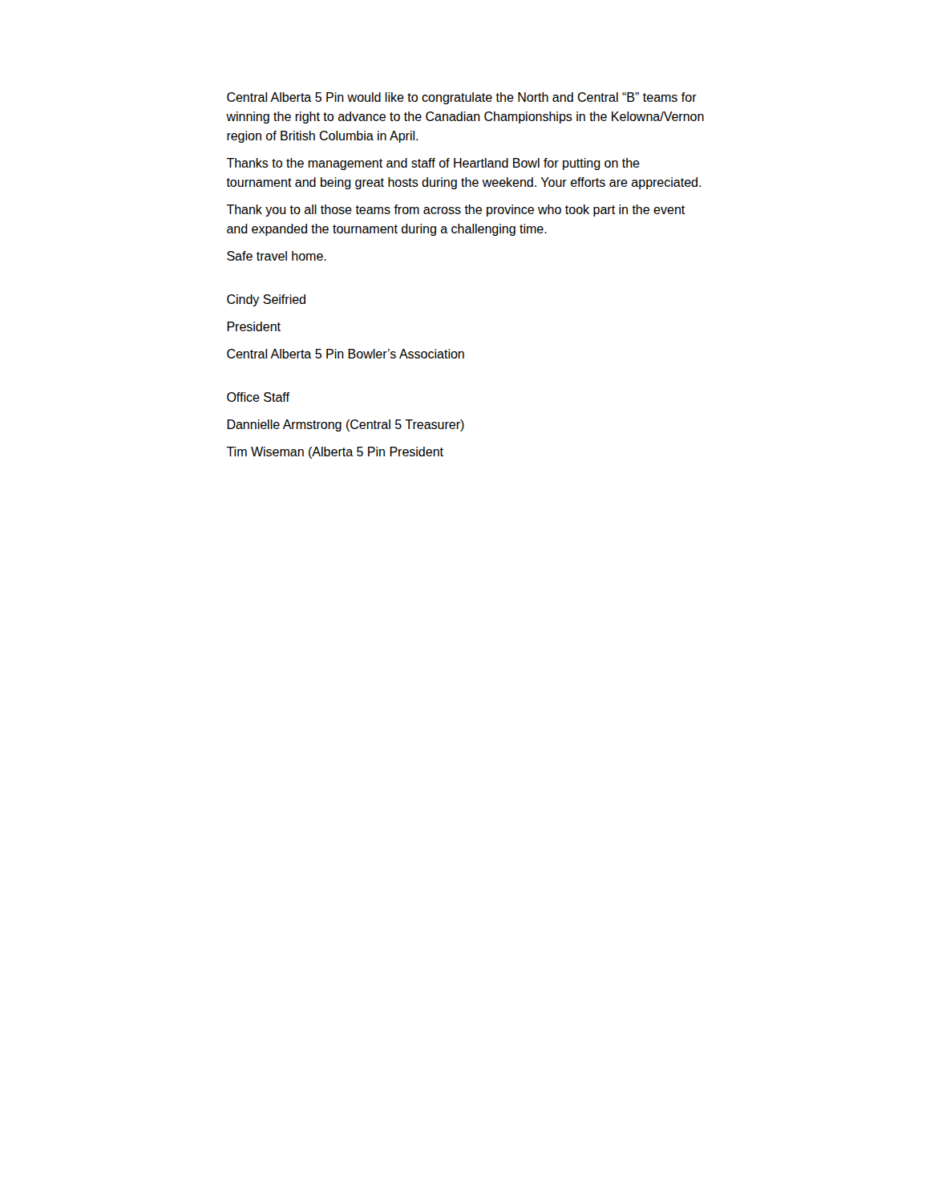Central Alberta 5 Pin would like to congratulate the North and Central “B” teams for winning the right to advance to the Canadian Championships in the Kelowna/Vernon region of British Columbia in April.
Thanks to the management and staff of Heartland Bowl for putting on the tournament and being great hosts during the weekend. Your efforts are appreciated.
Thank you to all those teams from across the province who took part in the event and expanded the tournament during a challenging time.
Safe travel home.
Cindy Seifried
President
Central Alberta 5 Pin Bowler’s Association
Office Staff
Dannielle Armstrong (Central 5 Treasurer)
Tim Wiseman (Alberta 5 Pin President